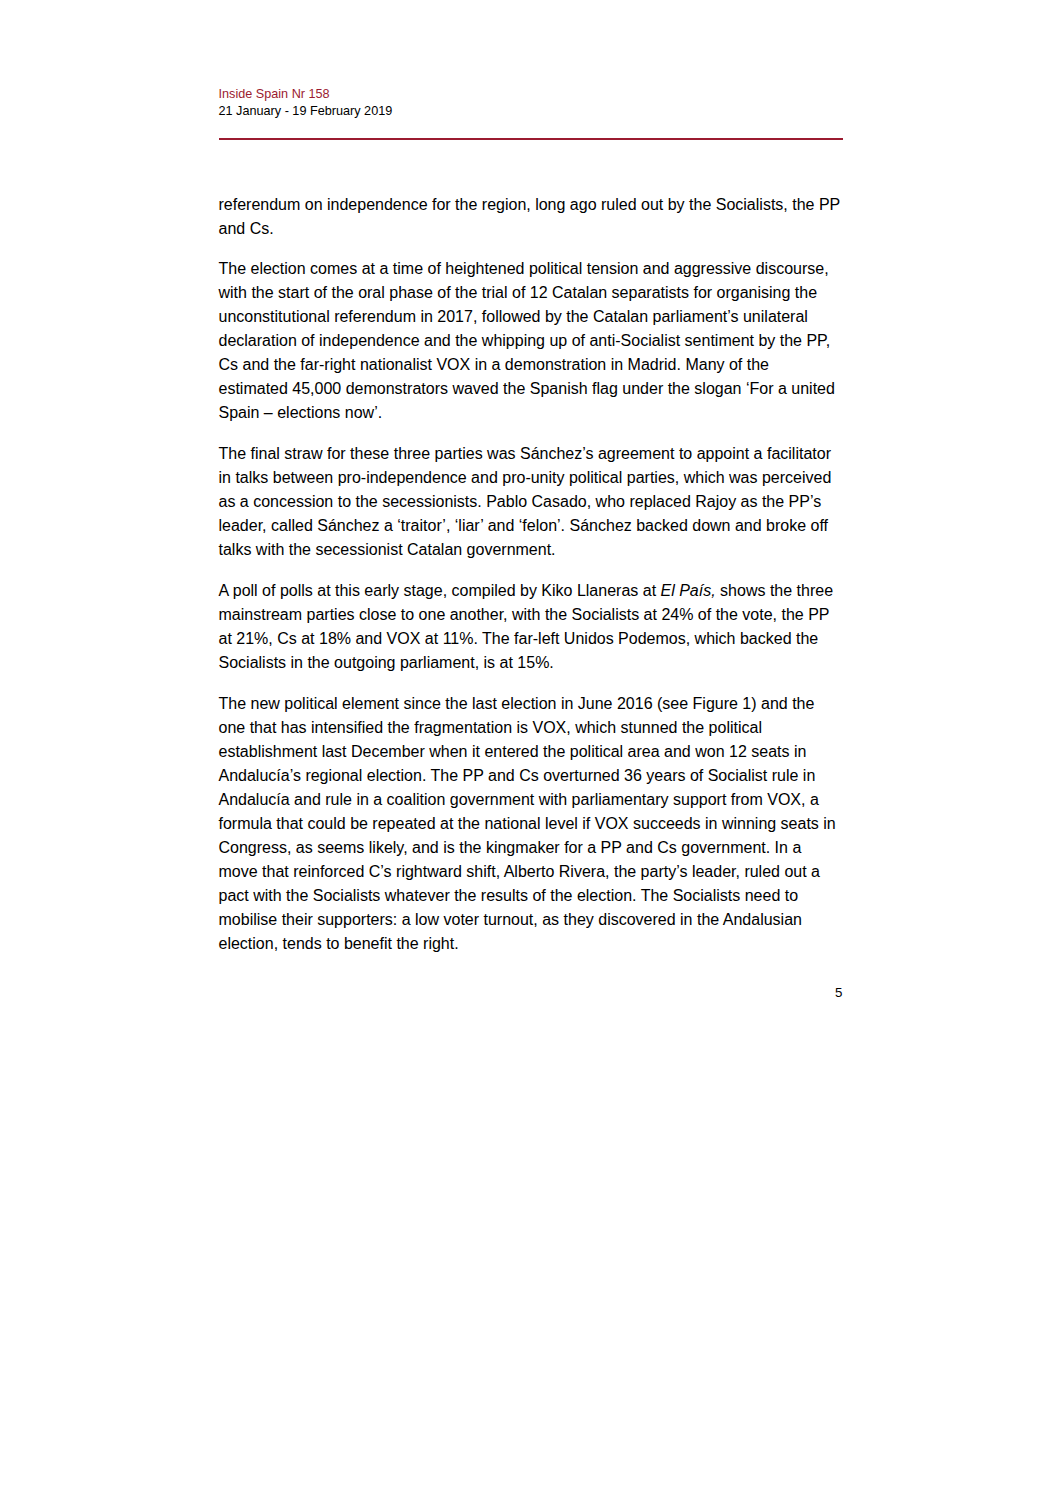Inside Spain Nr 158
21 January - 19 February 2019
referendum on independence for the region, long ago ruled out by the Socialists, the PP and Cs.
The election comes at a time of heightened political tension and aggressive discourse, with the start of the oral phase of the trial of 12 Catalan separatists for organising the unconstitutional referendum in 2017, followed by the Catalan parliament’s unilateral declaration of independence and the whipping up of anti-Socialist sentiment by the PP, Cs and the far-right nationalist VOX in a demonstration in Madrid. Many of the estimated 45,000 demonstrators waved the Spanish flag under the slogan ‘For a united Spain – elections now’.
The final straw for these three parties was Sánchez’s agreement to appoint a facilitator in talks between pro-independence and pro-unity political parties, which was perceived as a concession to the secessionists. Pablo Casado, who replaced Rajoy as the PP’s leader, called Sánchez a ‘traitor’, ‘liar’ and ‘felon’. Sánchez backed down and broke off talks with the secessionist Catalan government.
A poll of polls at this early stage, compiled by Kiko Llaneras at El País, shows the three mainstream parties close to one another, with the Socialists at 24% of the vote, the PP at 21%, Cs at 18% and VOX at 11%. The far-left Unidos Podemos, which backed the Socialists in the outgoing parliament, is at 15%.
The new political element since the last election in June 2016 (see Figure 1) and the one that has intensified the fragmentation is VOX, which stunned the political establishment last December when it entered the political area and won 12 seats in Andalucía’s regional election. The PP and Cs overturned 36 years of Socialist rule in Andalucía and rule in a coalition government with parliamentary support from VOX, a formula that could be repeated at the national level if VOX succeeds in winning seats in Congress, as seems likely, and is the kingmaker for a PP and Cs government. In a move that reinforced C’s rightward shift, Alberto Rivera, the party’s leader, ruled out a pact with the Socialists whatever the results of the election. The Socialists need to mobilise their supporters: a low voter turnout, as they discovered in the Andalusian election, tends to benefit the right.
5